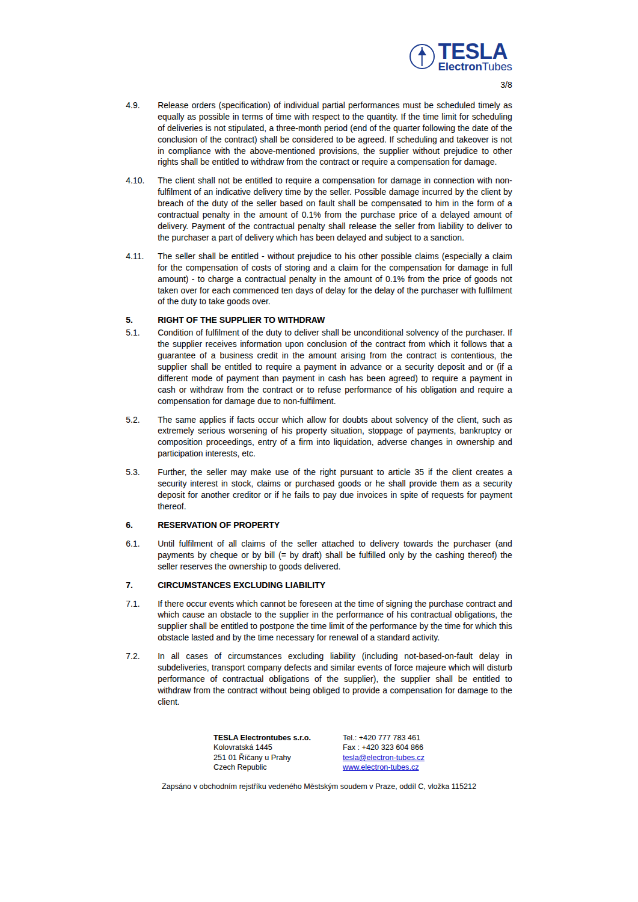TESLA
Electron Tubes
3/8
4.9.
Release orders (specification) of individual partial performances must be scheduled timely as equally as possible in terms of time with respect to the quantity. If the time limit for scheduling of deliveries is not stipulated, a three-month period (end of the quarter following the date of the conclusion of the contract) shall be considered to be agreed. If scheduling and takeover is not in compliance with the above-mentioned provisions, the supplier without prejudice to other rights shall be entitled to withdraw from the contract or require a compensation for damage.
4.10.
The client shall not be entitled to require a compensation for damage in connection with non-fulfilment of an indicative delivery time by the seller. Possible damage incurred by the client by breach of the duty of the seller based on fault shall be compensated to him in the form of a contractual penalty in the amount of 0.1% from the purchase price of a delayed amount of delivery. Payment of the contractual penalty shall release the seller from liability to deliver to the purchaser a part of delivery which has been delayed and subject to a sanction.
4.11.
The seller shall be entitled - without prejudice to his other possible claims (especially a claim for the compensation of costs of storing and a claim for the compensation for damage in full amount) - to charge a contractual penalty in the amount of 0.1% from the price of goods not taken over for each commenced ten days of delay for the delay of the purchaser with fulfilment of the duty to take goods over.
5.
RIGHT OF THE SUPPLIER TO WITHDRAW
5.1.
Condition of fulfilment of the duty to deliver shall be unconditional solvency of the purchaser. If the supplier receives information upon conclusion of the contract from which it follows that a guarantee of a business credit in the amount arising from the contract is contentious, the supplier shall be entitled to require a payment in advance or a security deposit and or (if a different mode of payment than payment in cash has been agreed) to require a payment in cash or withdraw from the contract or to refuse performance of his obligation and require a compensation for damage due to non-fulfilment.
5.2.
The same applies if facts occur which allow for doubts about solvency of the client, such as extremely serious worsening of his property situation, stoppage of payments, bankruptcy or composition proceedings, entry of a firm into liquidation, adverse changes in ownership and participation interests, etc.
5.3.
Further, the seller may make use of the right pursuant to article 35 if the client creates a security interest in stock, claims or purchased goods or he shall provide them as a security deposit for another creditor or if he fails to pay due invoices in spite of requests for payment thereof.
6.
RESERVATION OF PROPERTY
6.1.
Until fulfilment of all claims of the seller attached to delivery towards the purchaser (and payments by cheque or by bill (= by draft) shall be fulfilled only by the cashing thereof) the seller reserves the ownership to goods delivered.
7.
CIRCUMSTANCES EXCLUDING LIABILITY
7.1.
If there occur events which cannot be foreseen at the time of signing the purchase contract and which cause an obstacle to the supplier in the performance of his contractual obligations, the supplier shall be entitled to postpone the time limit of the performance by the time for which this obstacle lasted and by the time necessary for renewal of a standard activity.
7.2.
In all cases of circumstances excluding liability (including not-based-on-fault delay in subdeliveries, transport company defects and similar events of force majeure which will disturb performance of contractual obligations of the supplier), the supplier shall be entitled to withdraw from the contract without being obliged to provide a compensation for damage to the client.
TESLA Electrontubes s.r.o.
Kolovratská 1445
251 01 Říčany u Prahy
Czech Republic
Tel.: +420 777 783 461
Fax : +420 323 604 866
tesla@electron-tubes.cz
www.electron-tubes.cz
Zapsáno v obchodním rejstříku vedeného Městským soudem v Praze, oddíl C, vložka 115212